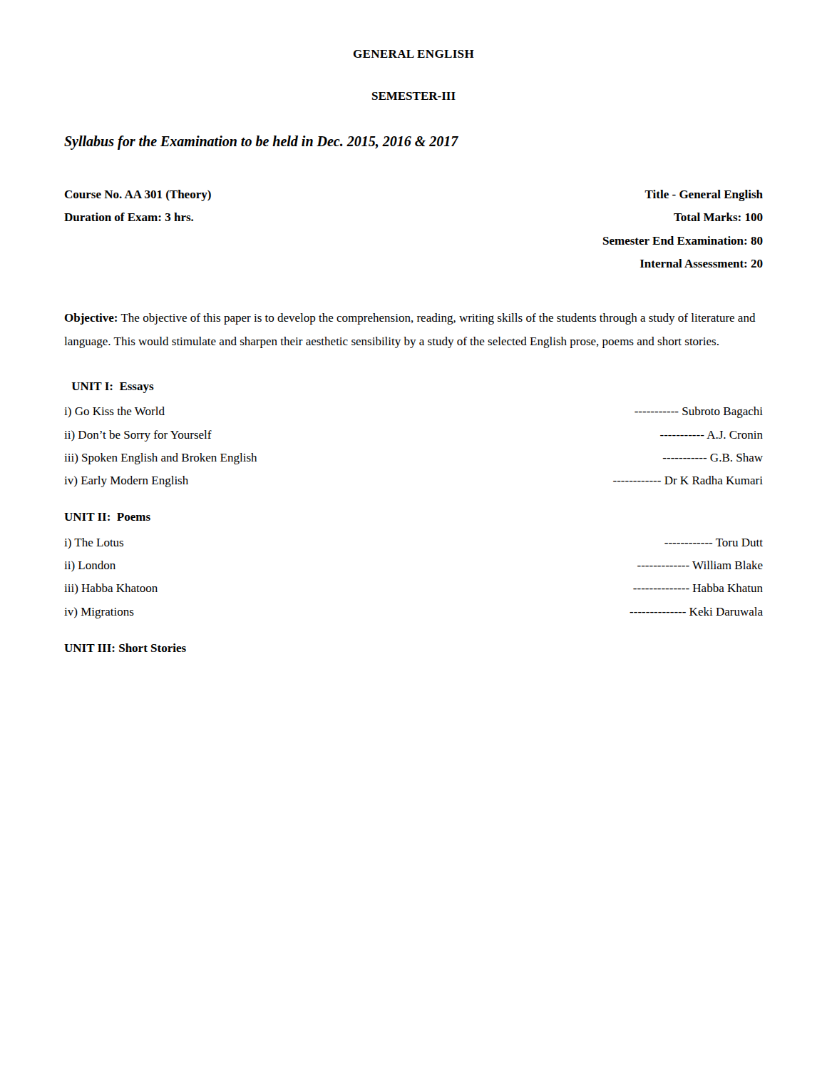GENERAL ENGLISH
SEMESTER-III
Syllabus for the Examination to be held in Dec. 2015, 2016 & 2017
| Course No. AA 301 (Theory) | Title - General English |
| Duration of Exam: 3 hrs. | Total Marks: 100 |
| | Semester End Examination: 80 |
| | Internal Assessment: 20 |
Objective: The objective of this paper is to develop the comprehension, reading, writing skills of the students through a study of literature and language. This would stimulate and sharpen their aesthetic sensibility by a study of the selected English prose, poems and short stories.
UNIT I: Essays
| i) Go Kiss the World | ----------- Subroto Bagachi |
| ii) Don’t be Sorry for Yourself | ----------- A.J. Cronin |
| iii) Spoken English and Broken English | ----------- G.B. Shaw |
| iv) Early Modern English | ------------ Dr K Radha Kumari |
UNIT II: Poems
| i) The Lotus | ------------ Toru Dutt |
| ii) London | ------------- William Blake |
| iii) Habba Khatoon | -------------- Habba Khatun |
| iv) Migrations | -------------- Keki Daruwala |
UNIT III: Short Stories